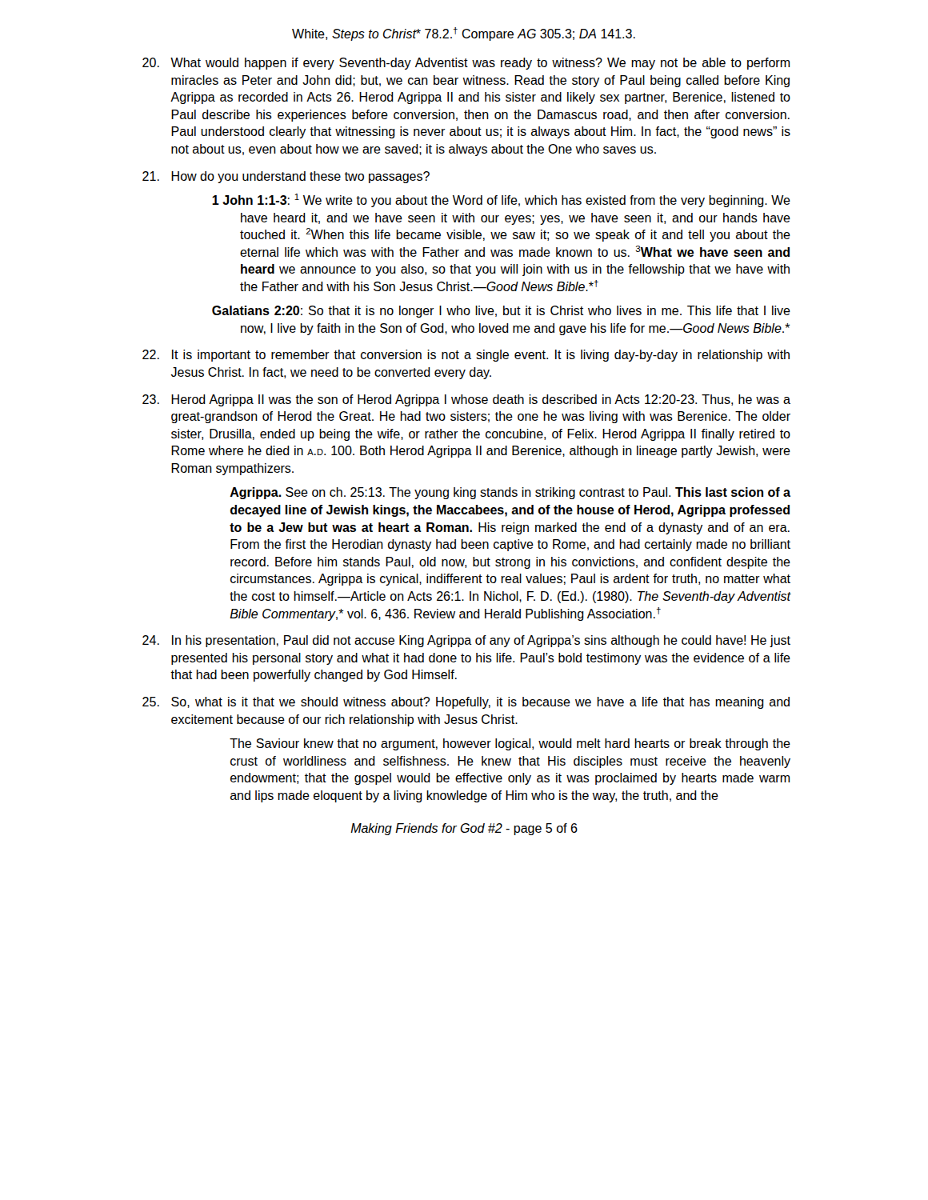White, Steps to Christ* 78.2.† Compare AG 305.3; DA 141.3.
What would happen if every Seventh-day Adventist was ready to witness? We may not be able to perform miracles as Peter and John did; but, we can bear witness. Read the story of Paul being called before King Agrippa as recorded in Acts 26. Herod Agrippa II and his sister and likely sex partner, Berenice, listened to Paul describe his experiences before conversion, then on the Damascus road, and then after conversion. Paul understood clearly that witnessing is never about us; it is always about Him. In fact, the “good news” is not about us, even about how we are saved; it is always about the One who saves us.
How do you understand these two passages?
1 John 1:1-3: 1 We write to you about the Word of life, which has existed from the very beginning. We have heard it, and we have seen it with our eyes; yes, we have seen it, and our hands have touched it. 2When this life became visible, we saw it; so we speak of it and tell you about the eternal life which was with the Father and was made known to us. 3What we have seen and heard we announce to you also, so that you will join with us in the fellowship that we have with the Father and with his Son Jesus Christ.—Good News Bible.*†
Galatians 2:20: So that it is no longer I who live, but it is Christ who lives in me. This life that I live now, I live by faith in the Son of God, who loved me and gave his life for me.—Good News Bible.*
It is important to remember that conversion is not a single event. It is living day-by-day in relationship with Jesus Christ. In fact, we need to be converted every day.
Herod Agrippa II was the son of Herod Agrippa I whose death is described in Acts 12:20-23. Thus, he was a great-grandson of Herod the Great. He had two sisters; the one he was living with was Berenice. The older sister, Drusilla, ended up being the wife, or rather the concubine, of Felix. Herod Agrippa II finally retired to Rome where he died in a.d. 100. Both Herod Agrippa II and Berenice, although in lineage partly Jewish, were Roman sympathizers.
Agrippa. See on ch. 25:13. The young king stands in striking contrast to Paul. This last scion of a decayed line of Jewish kings, the Maccabees, and of the house of Herod, Agrippa professed to be a Jew but was at heart a Roman. His reign marked the end of a dynasty and of an era. From the first the Herodian dynasty had been captive to Rome, and had certainly made no brilliant record. Before him stands Paul, old now, but strong in his convictions, and confident despite the circumstances. Agrippa is cynical, indifferent to real values; Paul is ardent for truth, no matter what the cost to himself.—Article on Acts 26:1. In Nichol, F. D. (Ed.). (1980). The Seventh-day Adventist Bible Commentary,* vol. 6, 436. Review and Herald Publishing Association.†
In his presentation, Paul did not accuse King Agrippa of any of Agrippa’s sins although he could have! He just presented his personal story and what it had done to his life. Paul’s bold testimony was the evidence of a life that had been powerfully changed by God Himself.
So, what is it that we should witness about? Hopefully, it is because we have a life that has meaning and excitement because of our rich relationship with Jesus Christ.
The Saviour knew that no argument, however logical, would melt hard hearts or break through the crust of worldliness and selfishness. He knew that His disciples must receive the heavenly endowment; that the gospel would be effective only as it was proclaimed by hearts made warm and lips made eloquent by a living knowledge of Him who is the way, the truth, and the
Making Friends for God #2 - page 5 of 6